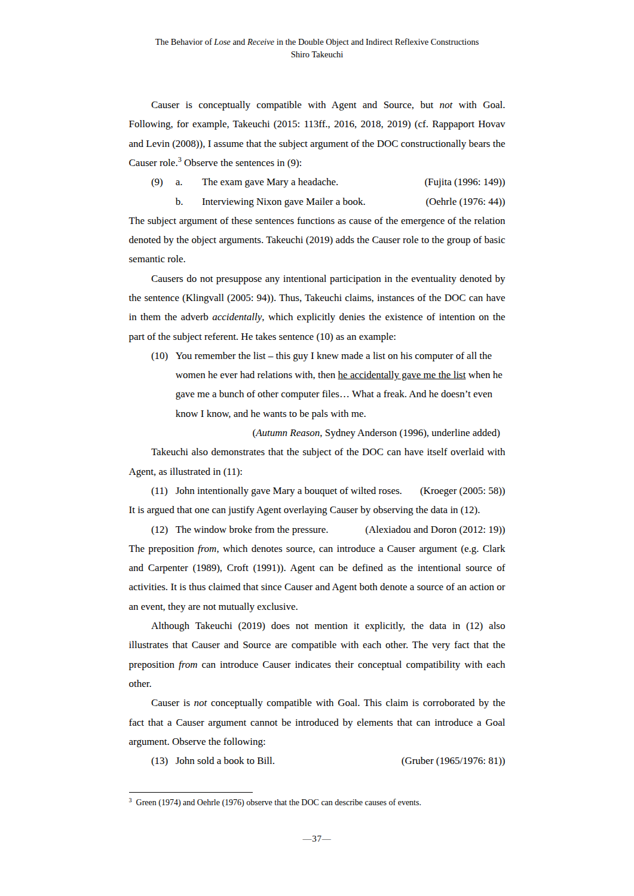The Behavior of Lose and Receive in the Double Object and Indirect Reflexive Constructions
Shiro Takeuchi
Causer is conceptually compatible with Agent and Source, but not with Goal. Following, for example, Takeuchi (2015: 113ff., 2016, 2018, 2019) (cf. Rappaport Hovav and Levin (2008)), I assume that the subject argument of the DOC constructionally bears the Causer role.3 Observe the sentences in (9):
(9)
a.
The exam gave Mary a headache. (Fujita (1996: 149))
b.
Interviewing Nixon gave Mailer a book. (Oehrle (1976: 44))
The subject argument of these sentences functions as cause of the emergence of the relation denoted by the object arguments. Takeuchi (2019) adds the Causer role to the group of basic semantic role.
Causers do not presuppose any intentional participation in the eventuality denoted by the sentence (Klingvall (2005: 94)). Thus, Takeuchi claims, instances of the DOC can have in them the adverb accidentally, which explicitly denies the existence of intention on the part of the subject referent. He takes sentence (10) as an example:
(10)
You remember the list – this guy I knew made a list on his computer of all the women he ever had relations with, then he accidentally gave me the list when he gave me a bunch of other computer files… What a freak. And he doesn’t even know I know, and he wants to be pals with me.
(Autumn Reason, Sydney Anderson (1996), underline added)
Takeuchi also demonstrates that the subject of the DOC can have itself overlaid with Agent, as illustrated in (11):
(11)
John intentionally gave Mary a bouquet of wilted roses. (Kroeger (2005: 58))
It is argued that one can justify Agent overlaying Causer by observing the data in (12).
(12)
The window broke from the pressure. (Alexiadou and Doron (2012: 19))
The preposition from, which denotes source, can introduce a Causer argument (e.g. Clark and Carpenter (1989), Croft (1991)). Agent can be defined as the intentional source of activities. It is thus claimed that since Causer and Agent both denote a source of an action or an event, they are not mutually exclusive.
Although Takeuchi (2019) does not mention it explicitly, the data in (12) also illustrates that Causer and Source are compatible with each other. The very fact that the preposition from can introduce Causer indicates their conceptual compatibility with each other.
Causer is not conceptually compatible with Goal. This claim is corroborated by the fact that a Causer argument cannot be introduced by elements that can introduce a Goal argument. Observe the following:
(13)
John sold a book to Bill. (Gruber (1965/1976: 81))
3 Green (1974) and Oehrle (1976) observe that the DOC can describe causes of events.
―37―